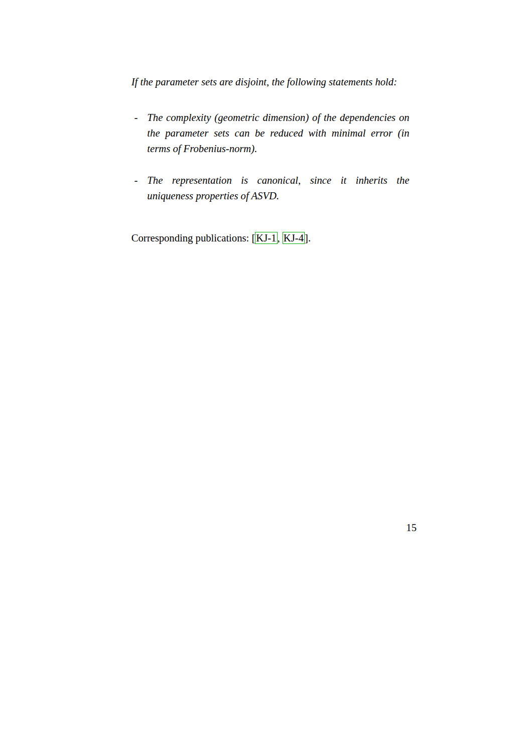If the parameter sets are disjoint, the following statements hold:
The complexity (geometric dimension) of the dependencies on the parameter sets can be reduced with minimal error (in terms of Frobenius-norm).
The representation is canonical, since it inherits the uniqueness properties of ASVD.
Corresponding publications: [KJ-1, KJ-4].
15